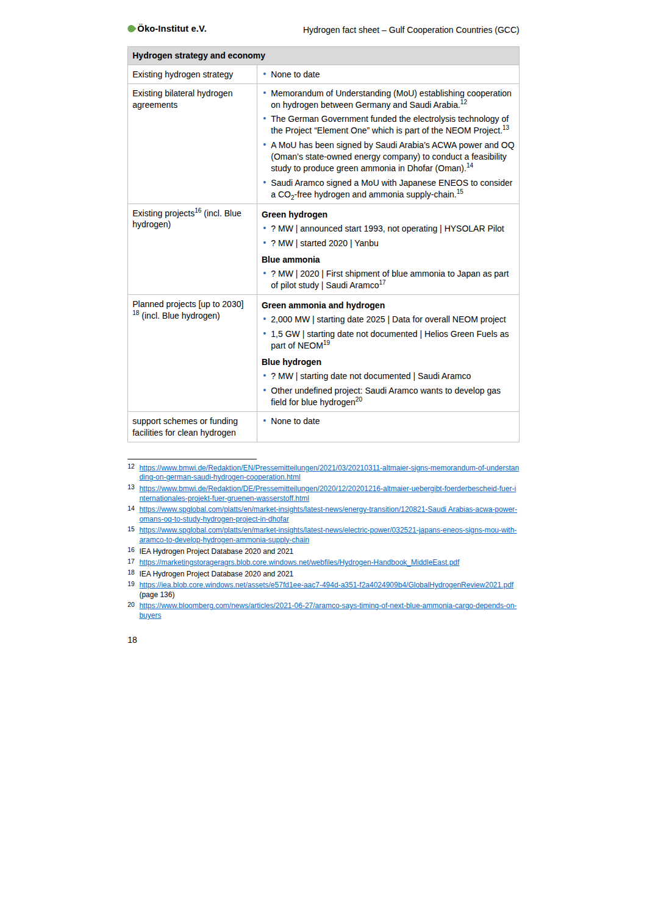Öko-Institut e.V.
Hydrogen fact sheet – Gulf Cooperation Countries (GCC)
| Hydrogen strategy and economy |
| --- |
| Existing hydrogen strategy | None to date |
| Existing bilateral hydrogen agreements | Memorandum of Understanding (MoU) establishing cooperation on hydrogen between Germany and Saudi Arabia. 12 The German Government funded the electrolysis technology of the Project “Element One” which is part of the NEOM Project. 13 A MoU has been signed by Saudi Arabia’s ACWA power and OQ (Oman’s state-owned energy company) to conduct a feasibility study to produce green ammonia in Dhofar (Oman). 14 Saudi Aramco signed a MoU with Japanese ENEOS to consider a CO 2 -free hydrogen and ammonia supply-chain. 15 |
| Existing projects 16 (incl. Blue hydrogen) | Green hydrogen ? MW / announced start 1993, not operating / HYSOLAR Pilot ? MW / started 2020 / Yanbu Blue ammonia ? MW / 2020 / First shipment of blue ammonia to Japan as part of pilot study / Saudi Aramco 17 |
| Planned projects [up to 2030] 18 (incl. Blue hydrogen) | Green ammonia and hydrogen 2,000 MW / starting date 2025 / Data for overall NEOM project 1,5 GW / starting date not documented / Helios Green Fuels as part of NEOM 19 Blue hydrogen ? MW / starting date not documented / Saudi Aramco Other undefined project: Saudi Aramco wants to develop gas field for blue hydrogen 20 |
| support schemes or funding facilities for clean hydrogen | None to date |
https://www.bmwi.de/Redaktion/EN/Pressemitteilungen/2021/03/20210311-altmaier-signs-memorandum-of-understanding-on-german-saudi-hydrogen-cooperation.html
https://www.bmwi.de/Redaktion/DE/Pressemitteilungen/2020/12/20201216-altmaier-uebergibt-foerderbescheid-fuer-internationales-projekt-fuer-gruenen-wasserstoff.html
https://www.spglobal.com/platts/en/market-insights/latest-news/energy-transition/120821-Saudi Arabias-acwa-power-omans-oq-to-study-hydrogen-project-in-dhofar
https://www.spglobal.com/platts/en/market-insights/latest-news/electric-power/032521-japans-eneos-signs-mou-with-aramco-to-develop-hydrogen-ammonia-supply-chain
IEA Hydrogen Project Database 2020 and 2021
https://marketingstorageragrs.blob.core.windows.net/webfiles/Hydrogen-Handbook_MiddleEast.pdf
IEA Hydrogen Project Database 2020 and 2021
https://iea.blob.core.windows.net/assets/e57fd1ee-aac7-494d-a351-f2a4024909b4/GlobalHydrogenReview2021.pdf (page 136)
https://www.bloomberg.com/news/articles/2021-06-27/aramco-says-timing-of-next-blue-ammonia-cargo-depends-on-buyers
18